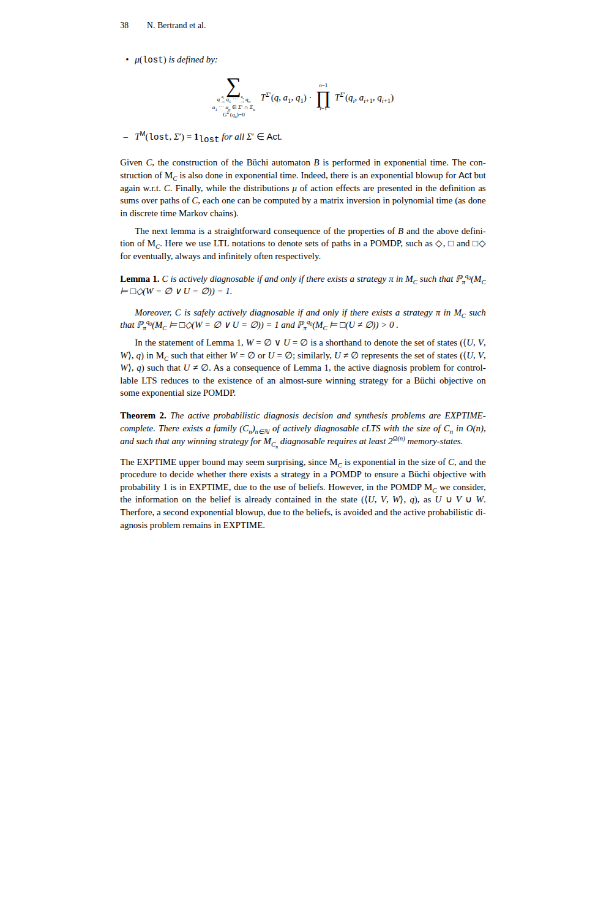38 N. Bertrand et al.
μ(lost) is defined by:
∑ qa1→q1 ⋯ an→qn
a1 ⋯ an ∈ Σ′ ∩ Σu
GΣ′(qn)=0 TΣ′(q, a1, q1) · n−1 ∏ i=1 TΣ′(qi, ai+1, qi+1)
TM(lost, Σ′) = 1lost for all Σ′ ∈ Act.
Given C, the construction of the Büchi automaton B is performed in exponential time. The construction of MC is also done in exponential time. Indeed, there is an exponential blowup for Act but again w.r.t. C. Finally, while the distributions μ of action effects are presented in the definition as sums over paths of C, each one can be computed by a matrix inversion in polynomial time (as done in discrete time Markov chains).
The next lemma is a straightforward consequence of the properties of B and the above definition of MC. Here we use LTL notations to denote sets of paths in a POMDP, such as ◇, □ and □◇ for eventually, always and infinitely often respectively.
Lemma 1. C is actively diagnosable if and only if there exists a strategy π in MC such that ℙπq0(MC ⊨ □◇(W = ∅ ∨ U = ∅)) = 1.
Moreover, C is safely actively diagnosable if and only if there exists a strategy π in MC such that ℙπq0(MC ⊨ □◇(W = ∅ ∨ U = ∅)) = 1 and ℙπq0(MC ⊨ □(U ≠ ∅)) > 0 .
In the statement of Lemma 1, W = ∅ ∨ U = ∅ is a shorthand to denote the set of states (⟨U, V, W⟩, q) in MC such that either W = ∅ or U = ∅; similarly, U ≠ ∅ represents the set of states (⟨U, V, W⟩, q) such that U ≠ ∅. As a consequence of Lemma 1, the active diagnosis problem for controllable LTS reduces to the existence of an almost-sure winning strategy for a Büchi objective on some exponential size POMDP.
Theorem 2. The active probabilistic diagnosis decision and synthesis problems are EXPTIME-complete. There exists a family (Cn)n∈ℕ of actively diagnosable cLTS with the size of Cn in O(n), and such that any winning strategy for MCn diagnosable requires at least 2Ω(n) memory-states.
The EXPTIME upper bound may seem surprising, since MC is exponential in the size of C, and the procedure to decide whether there exists a strategy in a POMDP to ensure a Büchi objective with probability 1 is in EXPTIME, due to the use of beliefs. However, in the POMDP MC we consider, the information on the belief is already contained in the state (⟨U, V, W⟩, q), as U ∪ V ∪ W. Therfore, a second exponential blowup, due to the beliefs, is avoided and the active probabilistic diagnosis problem remains in EXPTIME.